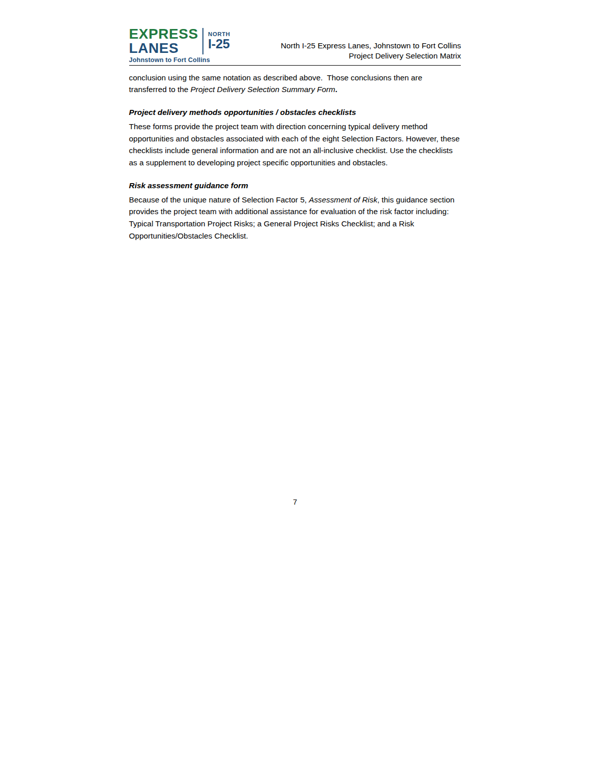EXPRESS LANES
NORTH I-25
Johnstown to Fort Collins
North I-25 Express Lanes, Johnstown to Fort Collins
Project Delivery Selection Matrix
conclusion using the same notation as described above. Those conclusions then are transferred to the Project Delivery Selection Summary Form.
Project delivery methods opportunities / obstacles checklists
These forms provide the project team with direction concerning typical delivery method opportunities and obstacles associated with each of the eight Selection Factors. However, these checklists include general information and are not an all-inclusive checklist. Use the checklists as a supplement to developing project specific opportunities and obstacles.
Risk assessment guidance form
Because of the unique nature of Selection Factor 5, Assessment of Risk, this guidance section provides the project team with additional assistance for evaluation of the risk factor including: Typical Transportation Project Risks; a General Project Risks Checklist; and a Risk Opportunities/Obstacles Checklist.
7